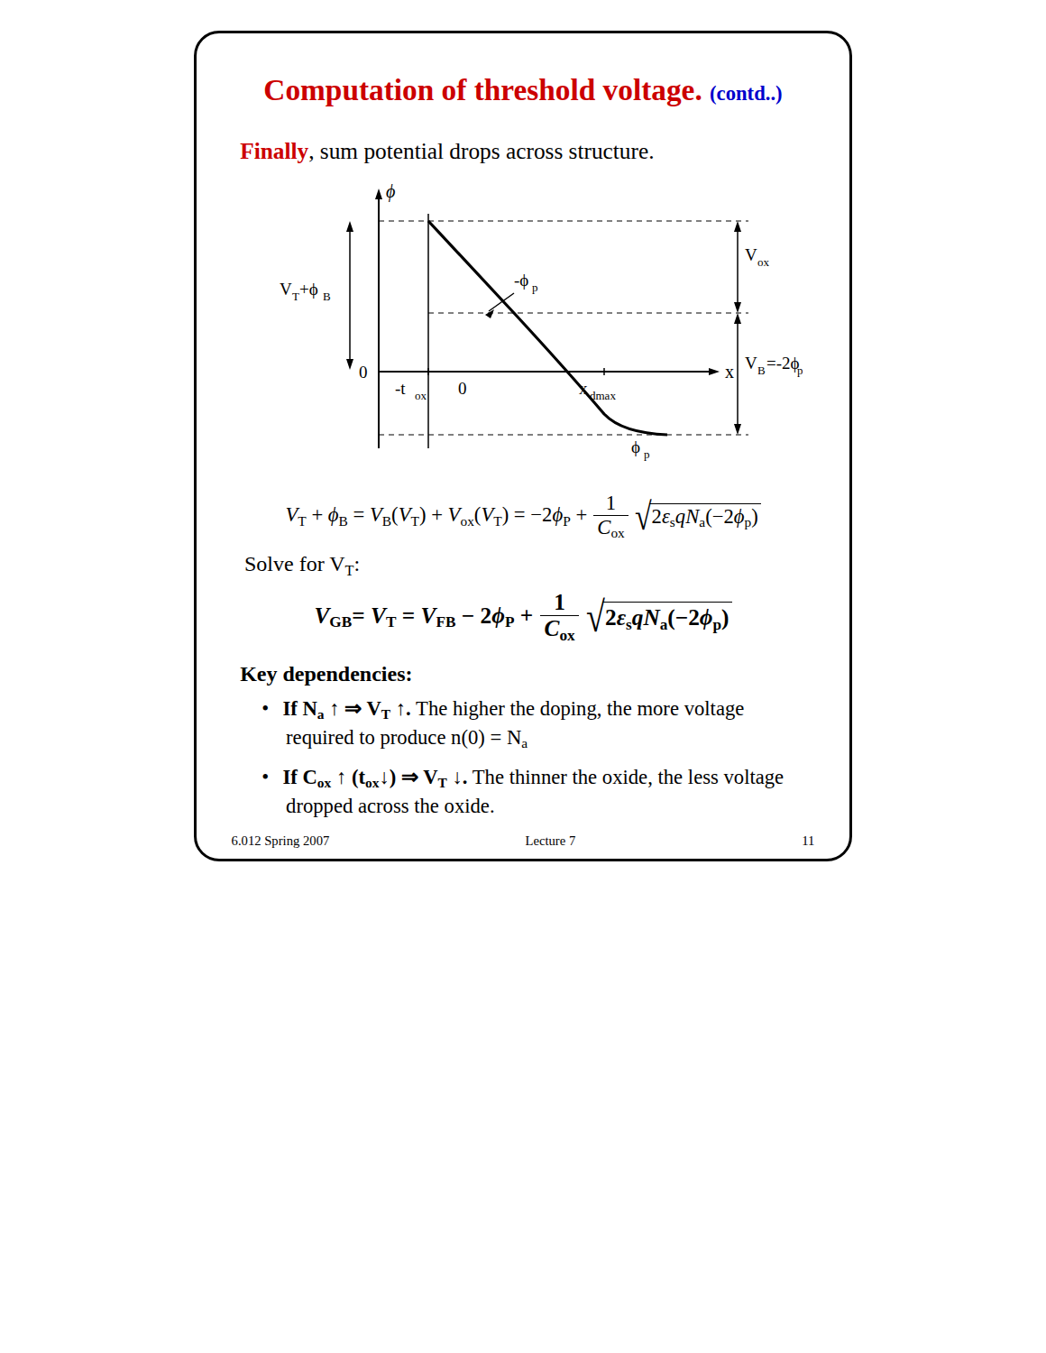Computation of threshold voltage. (contd..)
Finally, sum potential drops across structure.
ϕ x 0 -t ox ​ 0 x dmax V T +ϕ B -ϕ p ϕ p V ox V B =-2ϕ p
VT + ϕB = VB(VT) + Vox(VT) = −2ϕP + 1 Cox √2εsqN a(−2ϕp)
Solve for VT:
VGB= VT = VFB − 2ϕP + 1 Cox √2εsqN a(−2ϕp)
Key dependencies:
If Na ↑ ⇒ VT ↑. The higher the doping, the more voltage required to produce n(0) = Na
If Cox ↑ (tox↓) ⇒ VT ↓. The thinner the oxide, the less voltage dropped across the oxide.
6.012 Spring 2007 Lecture 7 11